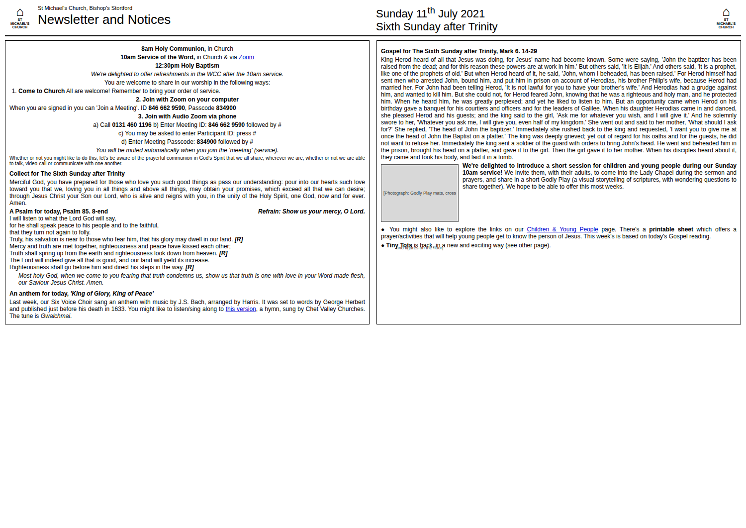⌂
ST
MICHAEL'S
CHURCH
St Michael's Church, Bishop's Stortford
Newsletter and Notices
Sunday 11th July 2021
Sixth Sunday after Trinity
⌂
ST
MICHAEL'S
CHURCH
8am Holy Communion, in Church
10am Service of the Word, in Church & via Zoom
12:30pm Holy Baptism
We're delighted to offer refreshments in the WCC after the 10am service.
You are welcome to share in our worship in the following ways:
Come to Church All are welcome! Remember to bring your order of service.
2. Join with Zoom on your computer
When you are signed in you can 'Join a Meeting'. ID 846 662 9590, Passcode 834900
3. Join with Audio Zoom via phone
a) Call 0131 460 1196 b) Enter Meeting ID: 846 662 9590 followed by #
c) You may be asked to enter Participant ID: press #
d) Enter Meeting Passcode: 834900 followed by #
You will be muted automatically when you join the 'meeting' (service).
Whether or not you might like to do this, let's be aware of the prayerful communion in God's Spirit that we all share, wherever we are, whether or not we are able to talk, video-call or communicate with one another.
Collect for The Sixth Sunday after Trinity
Merciful God, you have prepared for those who love you such good things as pass our understanding: pour into our hearts such love toward you that we, loving you in all things and above all things, may obtain your promises, which exceed all that we can desire; through Jesus Christ your Son our Lord, who is alive and reigns with you, in the unity of the Holy Spirit, one God, now and for ever. Amen.
A Psalm for today, Psalm 85. 8-end
Refrain: Show us your mercy, O Lord.
I will listen to what the Lord God will say,
for he shall speak peace to his people and to the faithful,
that they turn not again to folly.
Truly, his salvation is near to those who fear him, that his glory may dwell in our land. [R]
Mercy and truth are met together, righteousness and peace have kissed each other;
Truth shall spring up from the earth and righteousness look down from heaven. [R]
The Lord will indeed give all that is good, and our land will yield its increase.
Righteousness shall go before him and direct his steps in the way. [R]
Most holy God, when we come to you fearing that truth condemns us, show us that truth is one with love in your Word made flesh, our Saviour Jesus Christ. Amen.
An anthem for today, 'King of Glory, King of Peace'
Last week, our Six Voice Choir sang an anthem with music by J.S. Bach, arranged by Harris. It was set to words by George Herbert and published just before his death in 1633. You might like to listen/sing along to this version, a hymn, sung by Chet Valley Churches. The tune is Gwalchmai.
Gospel for The Sixth Sunday after Trinity, Mark 6. 14-29
King Herod heard of all that Jesus was doing, for Jesus' name had become known. Some were saying, 'John the baptizer has been raised from the dead; and for this reason these powers are at work in him.' But others said, 'It is Elijah.' And others said, 'It is a prophet, like one of the prophets of old.' But when Herod heard of it, he said, 'John, whom I beheaded, has been raised.' For Herod himself had sent men who arrested John, bound him, and put him in prison on account of Herodias, his brother Philip's wife, because Herod had married her. For John had been telling Herod, 'It is not lawful for you to have your brother's wife.' And Herodias had a grudge against him, and wanted to kill him. But she could not, for Herod feared John, knowing that he was a righteous and holy man, and he protected him. When he heard him, he was greatly perplexed; and yet he liked to listen to him. But an opportunity came when Herod on his birthday gave a banquet for his courtiers and officers and for the leaders of Galilee. When his daughter Herodias came in and danced, she pleased Herod and his guests; and the king said to the girl, 'Ask me for whatever you wish, and I will give it.' And he solemnly swore to her, 'Whatever you ask me, I will give you, even half of my kingdom.' She went out and said to her mother, 'What should I ask for?' She replied, 'The head of John the baptizer.' Immediately she rushed back to the king and requested, 'I want you to give me at once the head of John the Baptist on a platter.' The king was deeply grieved; yet out of regard for his oaths and for the guests, he did not want to refuse her. Immediately the king sent a soldier of the guard with orders to bring John's head. He went and beheaded him in the prison, brought his head on a platter, and gave it to the girl. Then the girl gave it to her mother. When his disciples heard about it, they came and took his body, and laid it in a tomb.
[Photograph: Godly Play mats, cross and figures on the floor]
We're delighted to introduce a short session for children and young people during our Sunday 10am service! We invite them, with their adults, to come into the Lady Chapel during the sermon and prayers, and share in a short Godly Play (a visual storytelling of scriptures, with wondering questions to share together). We hope to be able to offer this most weeks.
● You might also like to explore the links on our Children & Young People page. There's a printable sheet which offers a prayer/activities that will help young people get to know the person of Jesus. This week's is based on today's Gospel reading.
● Tiny Tots is back, in a new and exciting way (see other page).